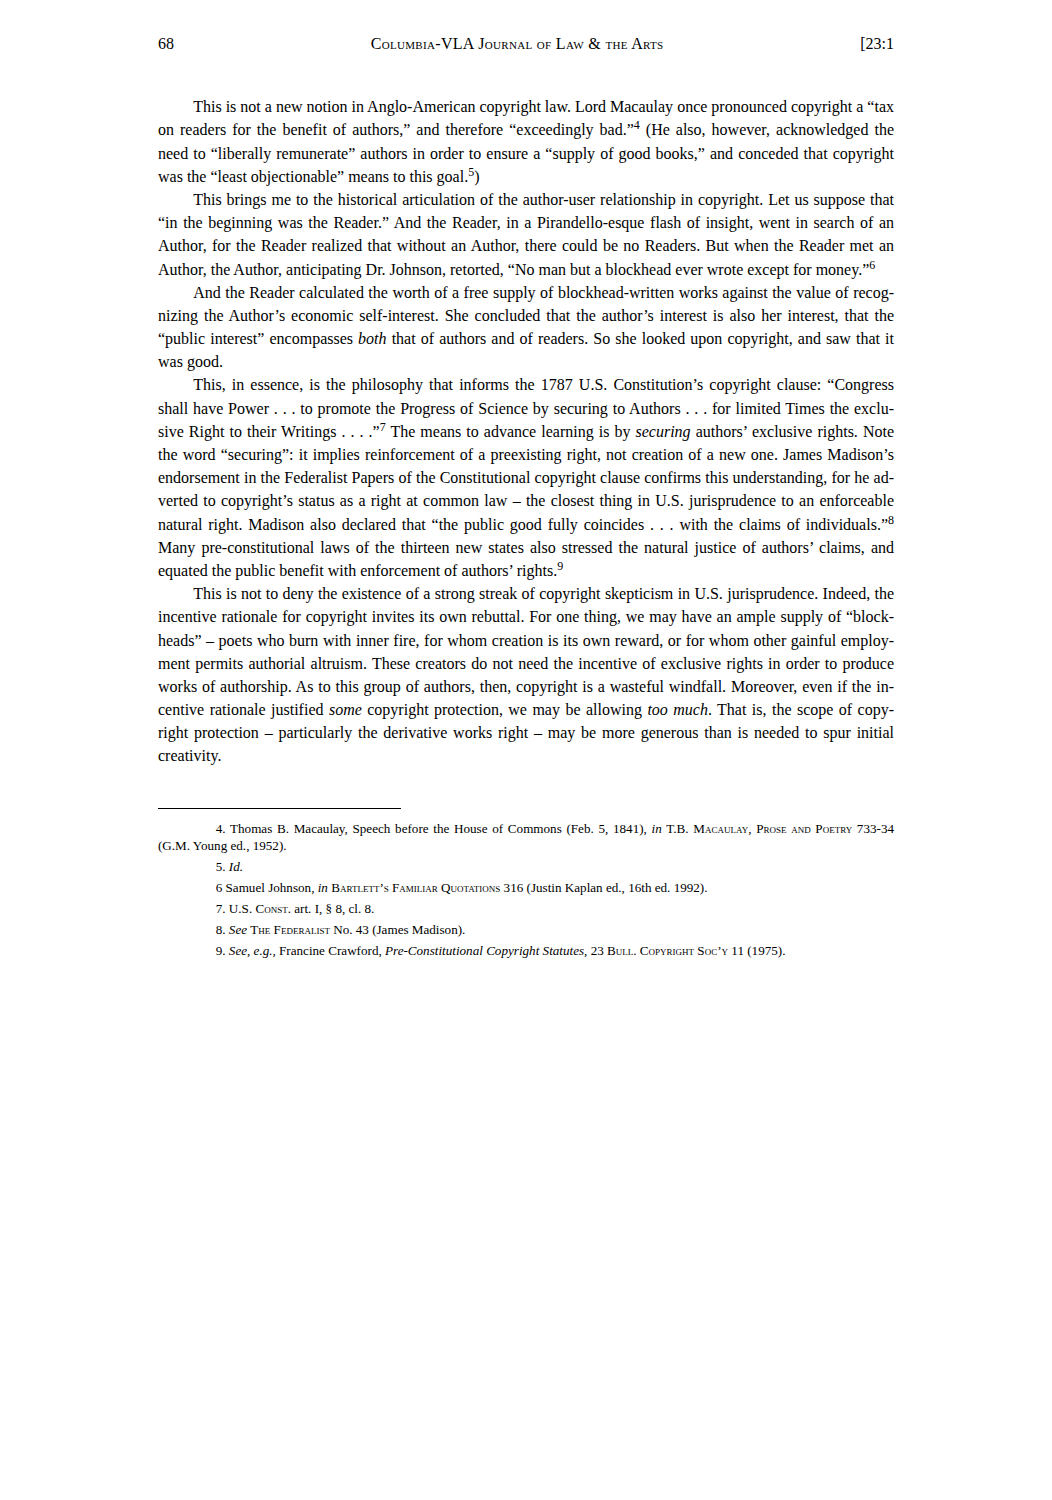68 Columbia-VLA Journal of Law & the Arts [23:1
This is not a new notion in Anglo-American copyright law. Lord Macaulay once pronounced copyright a “tax on readers for the benefit of authors,” and therefore “exceedingly bad.”4 (He also, however, acknowledged the need to “liberally remunerate” authors in order to ensure a “supply of good books,” and conceded that copyright was the “least objectionable” means to this goal.5)
This brings me to the historical articulation of the author-user relationship in copyright. Let us suppose that “in the beginning was the Reader.” And the Reader, in a Pirandello-esque flash of insight, went in search of an Author, for the Reader realized that without an Author, there could be no Readers. But when the Reader met an Author, the Author, anticipating Dr. Johnson, retorted, “No man but a blockhead ever wrote except for money.”6
And the Reader calculated the worth of a free supply of blockhead-written works against the value of recognizing the Author’s economic self-interest. She concluded that the author’s interest is also her interest, that the “public interest” encompasses both that of authors and of readers. So she looked upon copyright, and saw that it was good.
This, in essence, is the philosophy that informs the 1787 U.S. Constitution’s copyright clause: “Congress shall have Power . . . to promote the Progress of Science by securing to Authors . . . for limited Times the exclusive Right to their Writings . . . .”7 The means to advance learning is by securing authors’ exclusive rights. Note the word “securing”: it implies reinforcement of a preexisting right, not creation of a new one. James Madison’s endorsement in the Federalist Papers of the Constitutional copyright clause confirms this understanding, for he adverted to copyright’s status as a right at common law – the closest thing in U.S. jurisprudence to an enforceable natural right. Madison also declared that “the public good fully coincides . . . with the claims of individuals.”8 Many pre-constitutional laws of the thirteen new states also stressed the natural justice of authors’ claims, and equated the public benefit with enforcement of authors’ rights.9
This is not to deny the existence of a strong streak of copyright skepticism in U.S. jurisprudence. Indeed, the incentive rationale for copyright invites its own rebuttal. For one thing, we may have an ample supply of “blockheads” – poets who burn with inner fire, for whom creation is its own reward, or for whom other gainful employment permits authorial altruism. These creators do not need the incentive of exclusive rights in order to produce works of authorship. As to this group of authors, then, copyright is a wasteful windfall. Moreover, even if the incentive rationale justified some copyright protection, we may be allowing too much. That is, the scope of copyright protection – particularly the derivative works right – may be more generous than is needed to spur initial creativity.
4. Thomas B. Macaulay, Speech before the House of Commons (Feb. 5, 1841), in T.B. Macaulay, Prose and Poetry 733-34 (G.M. Young ed., 1952).
5. Id.
6 Samuel Johnson, in Bartlett’s Familiar Quotations 316 (Justin Kaplan ed., 16th ed. 1992).
7. U.S. Const. art. I, § 8, cl. 8.
8. See The Federalist No. 43 (James Madison).
9. See, e.g., Francine Crawford, Pre-Constitutional Copyright Statutes, 23 Bull. Copyright Soc’y 11 (1975).